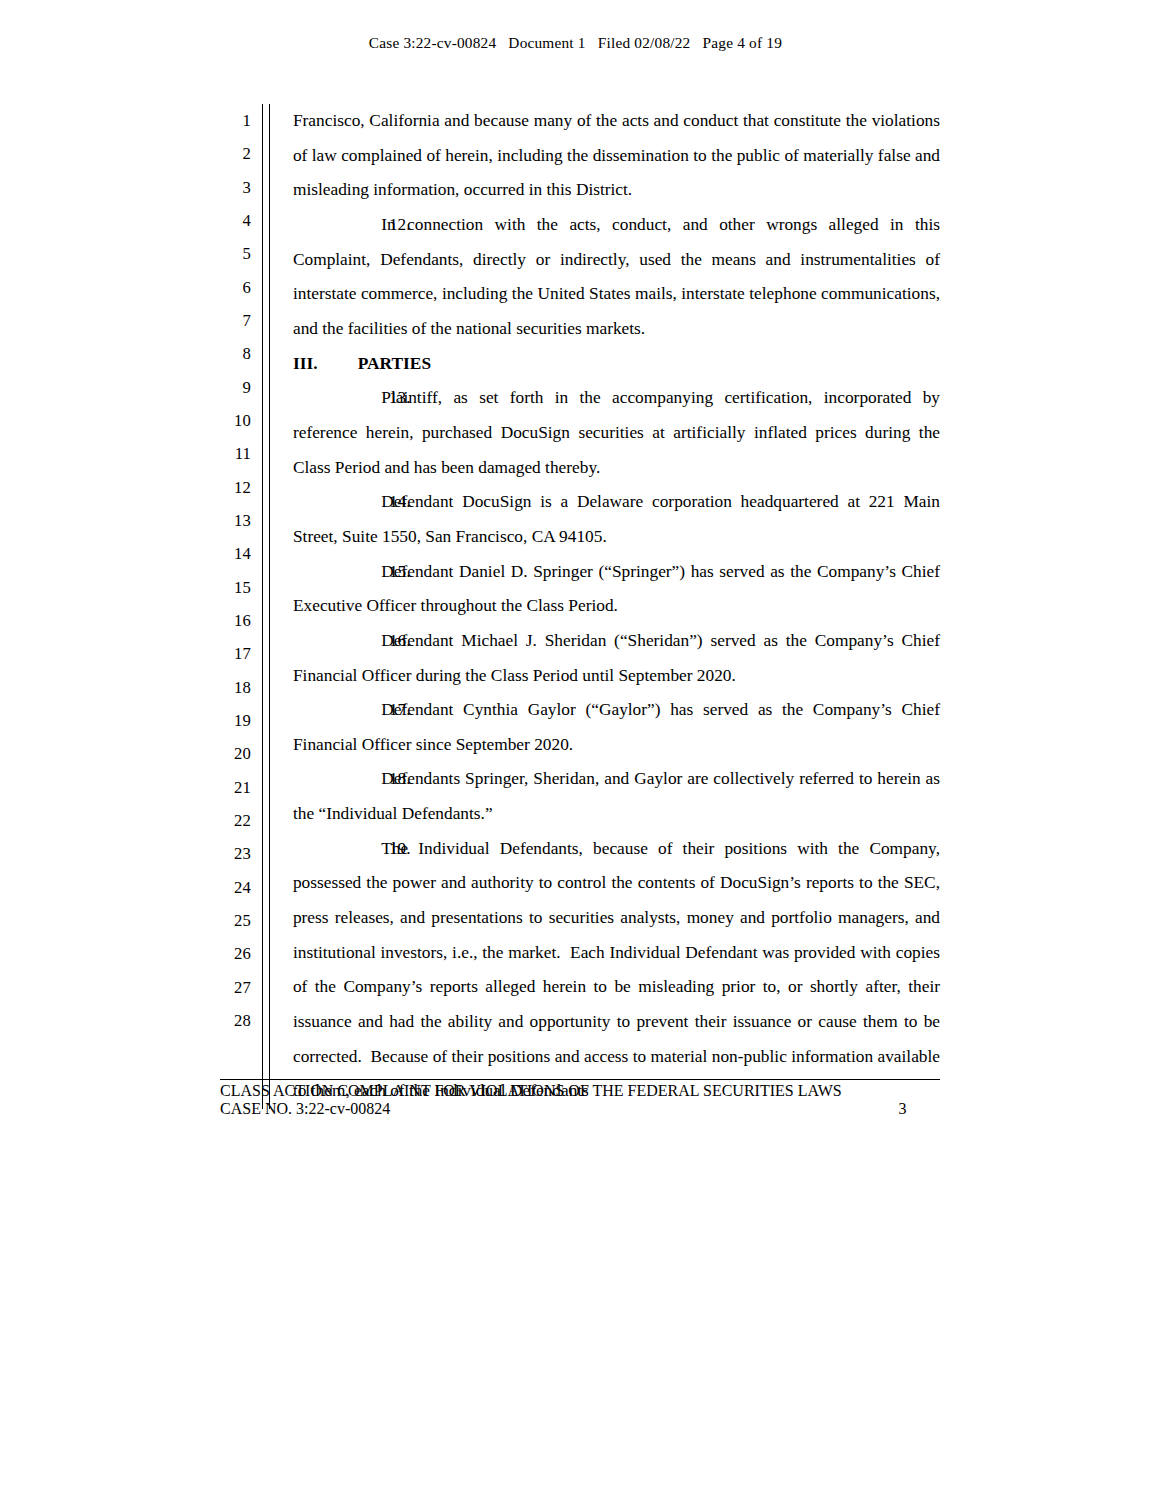Case 3:22-cv-00824 Document 1 Filed 02/08/22 Page 4 of 19
1
2
3
4
5
6
7
8
9
10
11
12
13
14
15
16
17
18
19
20
21
22
23
24
25
26
27
28
Francisco, California and because many of the acts and conduct that constitute the violations of law complained of herein, including the dissemination to the public of materially false and misleading information, occurred in this District.
12. In connection with the acts, conduct, and other wrongs alleged in this Complaint, Defendants, directly or indirectly, used the means and instrumentalities of interstate commerce, including the United States mails, interstate telephone communications, and the facilities of the national securities markets.
III. PARTIES
13. Plaintiff, as set forth in the accompanying certification, incorporated by reference herein, purchased DocuSign securities at artificially inflated prices during the Class Period and has been damaged thereby.
14. Defendant DocuSign is a Delaware corporation headquartered at 221 Main Street, Suite 1550, San Francisco, CA 94105.
15. Defendant Daniel D. Springer (“Springer”) has served as the Company’s Chief Executive Officer throughout the Class Period.
16. Defendant Michael J. Sheridan (“Sheridan”) served as the Company’s Chief Financial Officer during the Class Period until September 2020.
17. Defendant Cynthia Gaylor (“Gaylor”) has served as the Company’s Chief Financial Officer since September 2020.
18. Defendants Springer, Sheridan, and Gaylor are collectively referred to herein as the “Individual Defendants.”
19. The Individual Defendants, because of their positions with the Company, possessed the power and authority to control the contents of DocuSign’s reports to the SEC, press releases, and presentations to securities analysts, money and portfolio managers, and institutional investors, i.e., the market. Each Individual Defendant was provided with copies of the Company’s reports alleged herein to be misleading prior to, or shortly after, their issuance and had the ability and opportunity to prevent their issuance or cause them to be corrected. Because of their positions and access to material non-public information available to them, each of the Individual Defendants
CLASS ACTION COMPLAINT FOR VIOLATIONS OF THE FEDERAL SECURITIES LAWS
CASE NO. 3:22-cv-00824 3